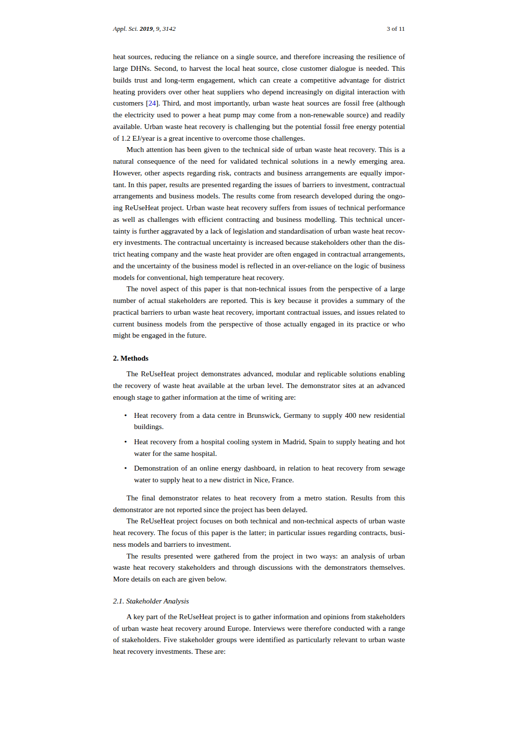Appl. Sci. 2019, 9, 3142 3 of 11
heat sources, reducing the reliance on a single source, and therefore increasing the resilience of large DHNs. Second, to harvest the local heat source, close customer dialogue is needed. This builds trust and long-term engagement, which can create a competitive advantage for district heating providers over other heat suppliers who depend increasingly on digital interaction with customers [24]. Third, and most importantly, urban waste heat sources are fossil free (although the electricity used to power a heat pump may come from a non-renewable source) and readily available. Urban waste heat recovery is challenging but the potential fossil free energy potential of 1.2 EJ/year is a great incentive to overcome those challenges.
Much attention has been given to the technical side of urban waste heat recovery. This is a natural consequence of the need for validated technical solutions in a newly emerging area. However, other aspects regarding risk, contracts and business arrangements are equally important. In this paper, results are presented regarding the issues of barriers to investment, contractual arrangements and business models. The results come from research developed during the ongoing ReUseHeat project. Urban waste heat recovery suffers from issues of technical performance as well as challenges with efficient contracting and business modelling. This technical uncertainty is further aggravated by a lack of legislation and standardisation of urban waste heat recovery investments. The contractual uncertainty is increased because stakeholders other than the district heating company and the waste heat provider are often engaged in contractual arrangements, and the uncertainty of the business model is reflected in an over-reliance on the logic of business models for conventional, high temperature heat recovery.
The novel aspect of this paper is that non-technical issues from the perspective of a large number of actual stakeholders are reported. This is key because it provides a summary of the practical barriers to urban waste heat recovery, important contractual issues, and issues related to current business models from the perspective of those actually engaged in its practice or who might be engaged in the future.
2. Methods
The ReUseHeat project demonstrates advanced, modular and replicable solutions enabling the recovery of waste heat available at the urban level. The demonstrator sites at an advanced enough stage to gather information at the time of writing are:
Heat recovery from a data centre in Brunswick, Germany to supply 400 new residential buildings.
Heat recovery from a hospital cooling system in Madrid, Spain to supply heating and hot water for the same hospital.
Demonstration of an online energy dashboard, in relation to heat recovery from sewage water to supply heat to a new district in Nice, France.
The final demonstrator relates to heat recovery from a metro station. Results from this demonstrator are not reported since the project has been delayed.
The ReUseHeat project focuses on both technical and non-technical aspects of urban waste heat recovery. The focus of this paper is the latter; in particular issues regarding contracts, business models and barriers to investment.
The results presented were gathered from the project in two ways: an analysis of urban waste heat recovery stakeholders and through discussions with the demonstrators themselves. More details on each are given below.
2.1. Stakeholder Analysis
A key part of the ReUseHeat project is to gather information and opinions from stakeholders of urban waste heat recovery around Europe. Interviews were therefore conducted with a range of stakeholders. Five stakeholder groups were identified as particularly relevant to urban waste heat recovery investments. These are: